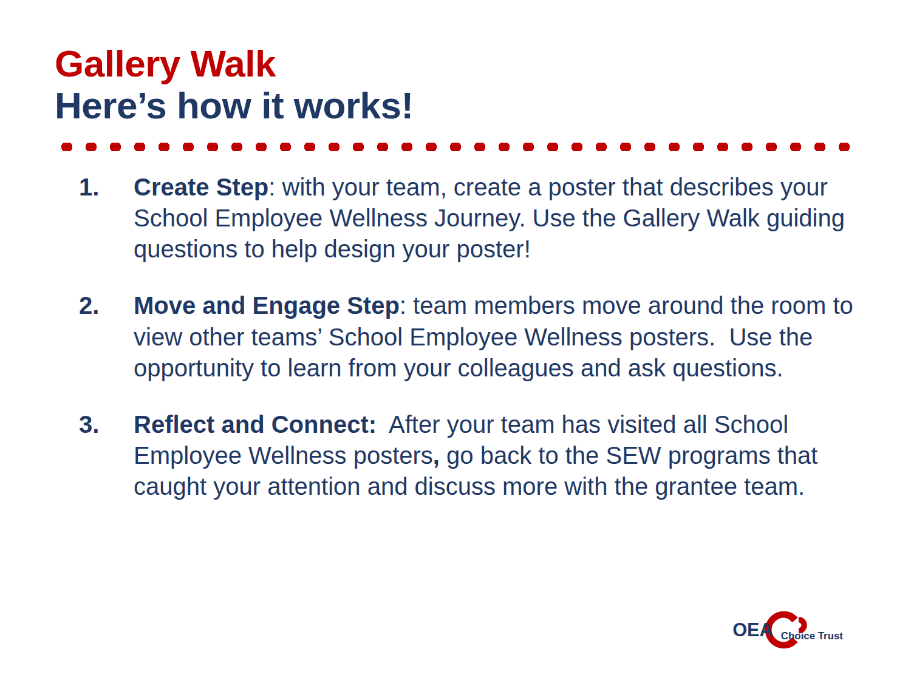Gallery Walk Here’s how it works!
Create Step: with your team, create a poster that describes your School Employee Wellness Journey. Use the Gallery Walk guiding questions to help design your poster!
Move and Engage Step: team members move around the room to view other teams’ School Employee Wellness posters. Use the opportunity to learn from your colleagues and ask questions.
Reflect and Connect: After your team has visited all School Employee Wellness posters, go back to the SEW programs that caught your attention and discuss more with the grantee team.
OEA Choice Trust OEA Choice Trust